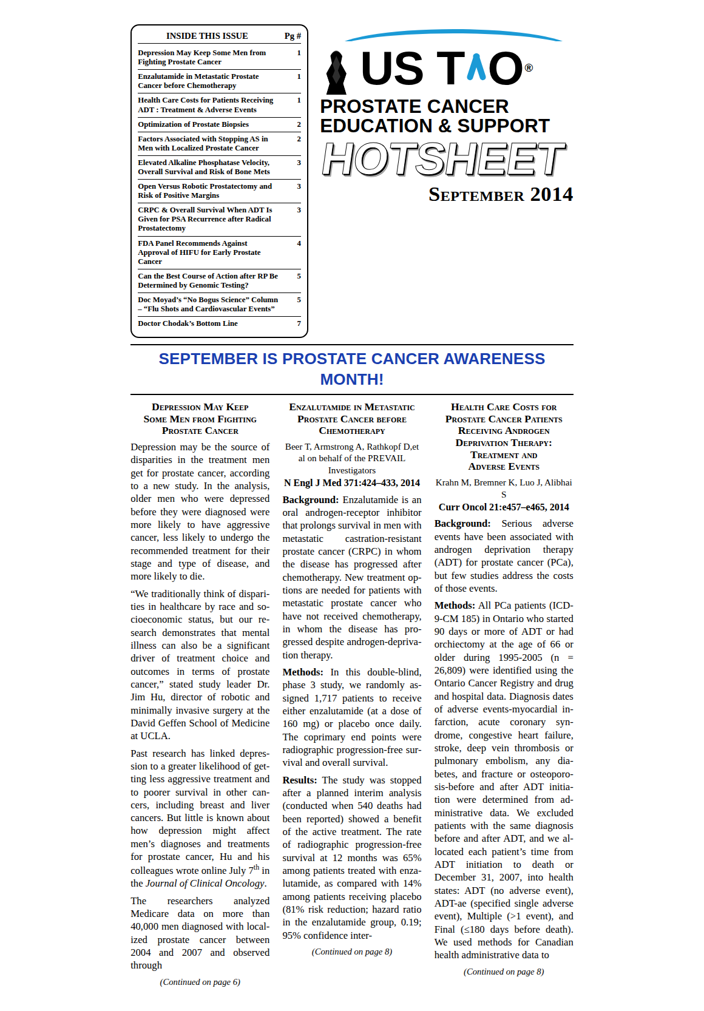INSIDE THIS ISSUE Pg #
Depression May Keep Some Men from Fighting Prostate Cancer 1
Enzalutamide in Metastatic Prostate Cancer before Chemotherapy 1
Health Care Costs for Patients Receiving ADT : Treatment & Adverse Events 1
Optimization of Prostate Biopsies 2
Factors Associated with Stopping AS in Men with Localized Prostate Cancer 2
Elevated Alkaline Phosphatase Velocity, Overall Survival and Risk of Bone Mets 3
Open Versus Robotic Prostatectomy and Risk of Positive Margins 3
CRPC & Overall Survival When ADT Is Given for PSA Recurrence after Radical Prostatectomy 3
FDA Panel Recommends Against Approval of HIFU for Early Prostate Cancer 4
Can the Best Course of Action after RP Be Determined by Genomic Testing?5
Doc Moyad’s “No Bogus Science” Column – “Flu Shots and Cardiovascular Events”5
Doctor Chodak’s Bottom Line 7
US T O®
PROSTATE CANCER EDUCATION & SUPPORT
HOTSHEET
September 2014
SEPTEMBER IS PROSTATE CANCER AWARENESS MONTH!
Depression May Keep
Some Men from Fighting
Prostate Cancer
Depression may be the source of disparities in the treatment men get for prostate cancer, according to a new study. In the analysis, older men who were depressed before they were diagnosed were more likely to have aggressive cancer, less likely to undergo the recommended treatment for their stage and type of disease, and more likely to die.
“We traditionally think of disparities in healthcare by race and socioeconomic status, but our research demonstrates that mental illness can also be a significant driver of treatment choice and outcomes in terms of prostate cancer,” stated study leader Dr. Jim Hu, director of robotic and minimally invasive surgery at the David Geffen School of Medicine at UCLA.
Past research has linked depression to a greater likelihood of getting less aggressive treatment and to poorer survival in other cancers, including breast and liver cancers. But little is known about how depression might affect men’s diagnoses and treatments for prostate cancer, Hu and his colleagues wrote online July 7th in the Journal of Clinical Oncology.
The researchers analyzed Medicare data on more than 40,000 men diagnosed with localized prostate cancer between 2004 and 2007 and observed through
(Continued on page 6)
Enzalutamide in Metastatic
Prostate Cancer before
Chemotherapy
Beer T, Armstrong A, Rathkopf D,et al on behalf of the PREVAIL Investigators
N Engl J Med 371:424–433, 2014
Background: Enzalutamide is an oral androgen-receptor inhibitor that prolongs survival in men with metastatic castration-resistant prostate cancer (CRPC) in whom the disease has progressed after chemotherapy. New treatment options are needed for patients with metastatic prostate cancer who have not received chemotherapy, in whom the disease has progressed despite androgen-deprivation therapy.
Methods: In this double-blind, phase 3 study, we randomly assigned 1,717 patients to receive either enzalutamide (at a dose of 160 mg) or placebo once daily. The coprimary end points were radiographic progression-free survival and overall survival.
Results: The study was stopped after a planned interim analysis (conducted when 540 deaths had been reported) showed a benefit of the active treatment. The rate of radiographic progression-free survival at 12 months was 65% among patients treated with enzalutamide, as compared with 14% among patients receiving placebo (81% risk reduction; hazard ratio in the enzalutamide group, 0.19; 95% confidence inter-
(Continued on page 8)
Health Care Costs for
Prostate Cancer Patients
Receiving Androgen Deprivation Therapy: Treatment and
Adverse Events
Krahn M, Bremner K, Luo J, Alibhai S
Curr Oncol 21:e457–e465, 2014
Background: Serious adverse events have been associated with androgen deprivation therapy (ADT) for prostate cancer (PCa), but few studies address the costs of those events.
Methods: All PCa patients (ICD-9-CM 185) in Ontario who started 90 days or more of ADT or had orchiectomy at the age of 66 or older during 1995-2005 (n = 26,809) were identified using the Ontario Cancer Registry and drug and hospital data. Diagnosis dates of adverse events-myocardial infarction, acute coronary syndrome, congestive heart failure, stroke, deep vein thrombosis or pulmonary embolism, any diabetes, and fracture or osteoporosis-before and after ADT initiation were determined from administrative data. We excluded patients with the same diagnosis before and after ADT, and we allocated each patient’s time from ADT initiation to death or December 31, 2007, into health states: ADT (no adverse event), ADT-ae (specified single adverse event), Multiple (>1 event), and Final (≤180 days before death). We used methods for Canadian health administrative data to
(Continued on page 8)